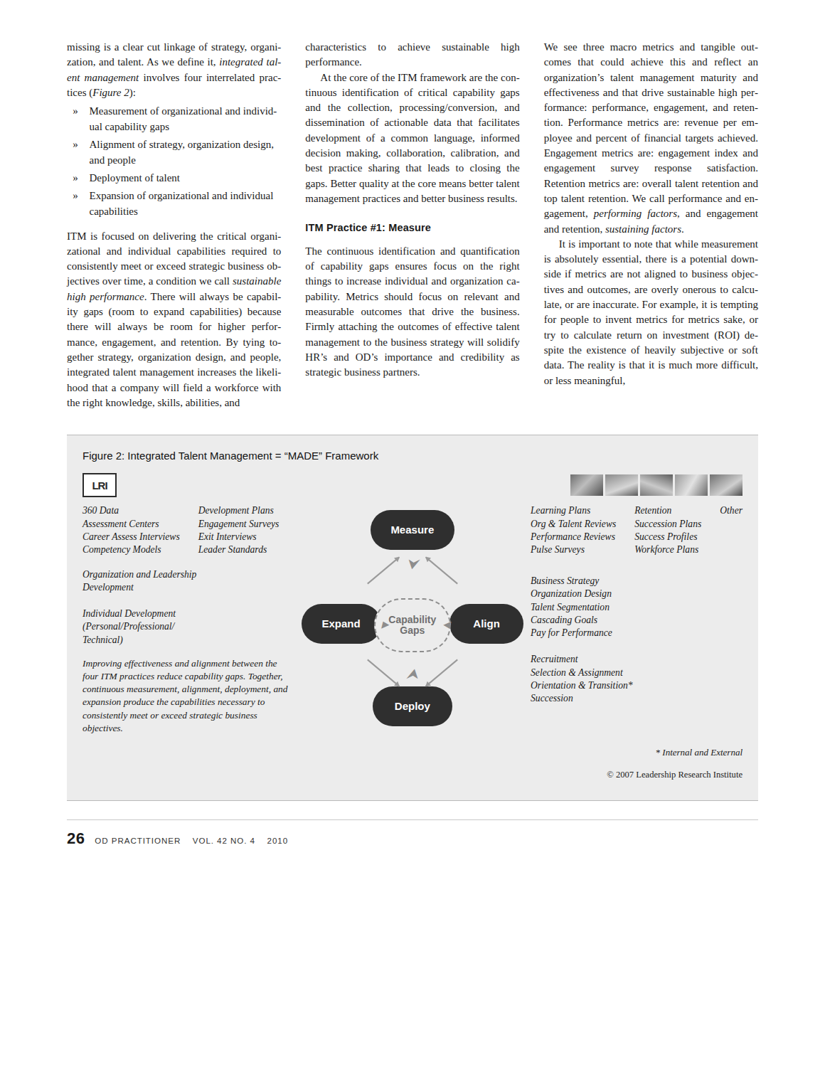missing is a clear cut linkage of strategy, organization, and talent. As we define it, integrated talent management involves four interrelated practices (Figure 2):
Measurement of organizational and individual capability gaps
Alignment of strategy, organization design, and people
Deployment of talent
Expansion of organizational and individual capabilities
ITM is focused on delivering the critical organizational and individual capabilities required to consistently meet or exceed strategic business objectives over time, a condition we call sustainable high performance. There will always be capability gaps (room to expand capabilities) because there will always be room for higher performance, engagement, and retention. By tying together strategy, organization design, and people, integrated talent management increases the likelihood that a company will field a workforce with the right knowledge, skills, abilities, and
characteristics to achieve sustainable high performance.
At the core of the ITM framework are the continuous identification of critical capability gaps and the collection, processing/conversion, and dissemination of actionable data that facilitates development of a common language, informed decision making, collaboration, calibration, and best practice sharing that leads to closing the gaps. Better quality at the core means better talent management practices and better business results.
ITM Practice #1: Measure
The continuous identification and quantification of capability gaps ensures focus on the right things to increase individual and organization capability. Metrics should focus on relevant and measurable outcomes that drive the business. Firmly attaching the outcomes of effective talent management to the business strategy will solidify HR’s and OD’s importance and credibility as strategic business partners.
We see three macro metrics and tangible outcomes that could achieve this and reflect an organization’s talent management maturity and effectiveness and that drive sustainable high performance: performance, engagement, and retention. Performance metrics are: revenue per employee and percent of financial targets achieved. Engagement metrics are: engagement index and engagement survey response satisfaction. Retention metrics are: overall talent retention and top talent retention. We call performance and engagement, performing factors, and engagement and retention, sustaining factors.
It is important to note that while measurement is absolutely essential, there is a potential downside if metrics are not aligned to business objectives and outcomes, are overly onerous to calculate, or are inaccurate. For example, it is tempting for people to invent metrics for metrics sake, or try to calculate return on investment (ROI) despite the existence of heavily subjective or soft data. The reality is that it is much more difficult, or less meaningful,
Figure 2: Integrated Talent Management = “MADE” Framework
LRI
360 Data
Assessment Centers
Career Assess Interviews
Competency Models
Development Plans
Engagement Surveys
Exit Interviews
Leader Standards
Learning Plans
Org & Talent Reviews
Performance Reviews
Pulse Surveys
Retention
Succession Plans
Success Profiles
Workforce Plans
Other
Measure
Expand
Align
Deploy
Capability Gaps
⮟
⮝
◂
▸
Organization and Leadership
Development
Individual Development
(Personal/Professional/
Technical)
Business Strategy
Organization Design
Talent Segmentation
Cascading Goals
Pay for Performance
Improving effectiveness and alignment between the four ITM practices reduce capability gaps. Together, continuous measurement, alignment, deployment, and expansion produce the capabilities necessary to consistently meet or exceed strategic business objectives.
Recruitment
Selection & Assignment
Orientation & Transition*
Succession
* Internal and External
© 2007 Leadership Research Institute
26
OD Practitioner Vol. 42 No. 4 2010